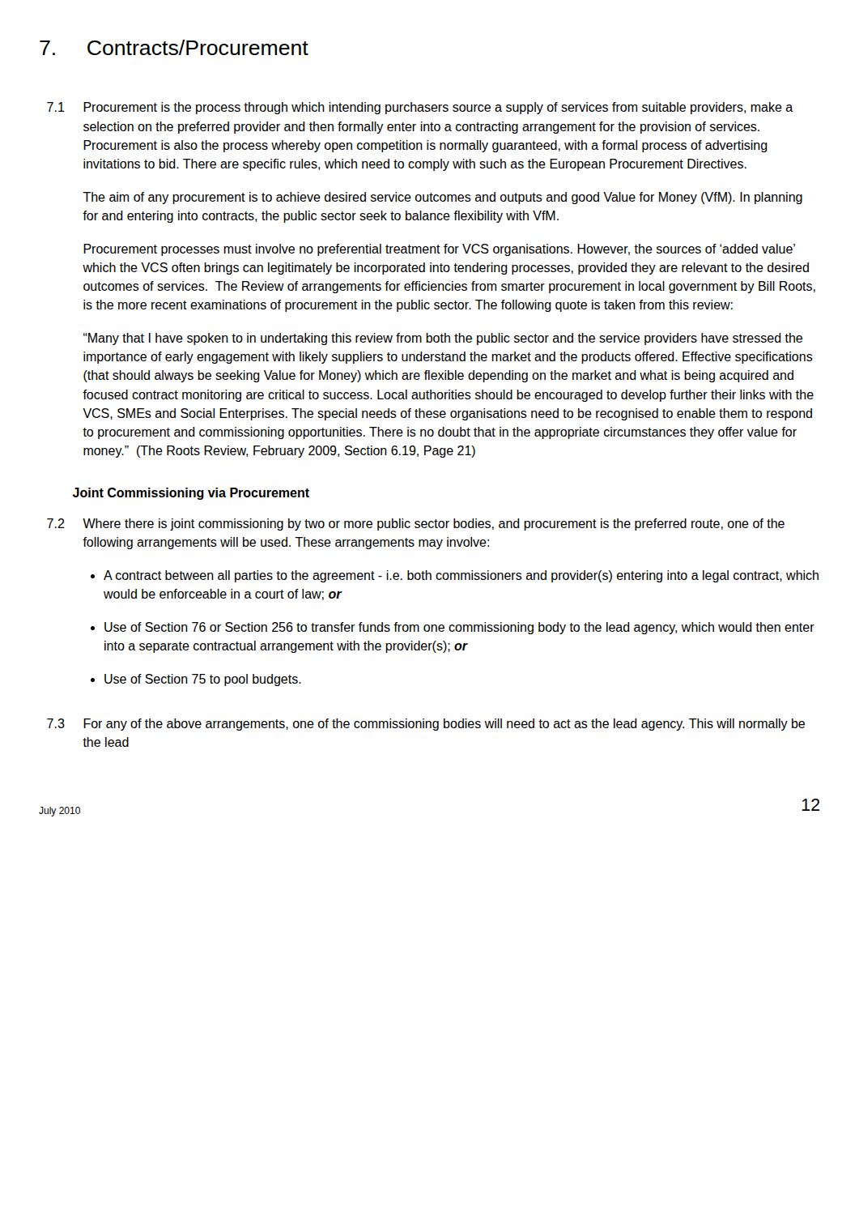7. Contracts/Procurement
7.1
Procurement is the process through which intending purchasers source a supply of services from suitable providers, make a selection on the preferred provider and then formally enter into a contracting arrangement for the provision of services. Procurement is also the process whereby open competition is normally guaranteed, with a formal process of advertising invitations to bid. There are specific rules, which need to comply with such as the European Procurement Directives.
The aim of any procurement is to achieve desired service outcomes and outputs and good Value for Money (VfM). In planning for and entering into contracts, the public sector seek to balance flexibility with VfM.
Procurement processes must involve no preferential treatment for VCS organisations. However, the sources of ‘added value’ which the VCS often brings can legitimately be incorporated into tendering processes, provided they are relevant to the desired outcomes of services. The Review of arrangements for efficiencies from smarter procurement in local government by Bill Roots, is the more recent examinations of procurement in the public sector. The following quote is taken from this review:
“Many that I have spoken to in undertaking this review from both the public sector and the service providers have stressed the importance of early engagement with likely suppliers to understand the market and the products offered. Effective specifications (that should always be seeking Value for Money) which are flexible depending on the market and what is being acquired and focused contract monitoring are critical to success. Local authorities should be encouraged to develop further their links with the VCS, SMEs and Social Enterprises. The special needs of these organisations need to be recognised to enable them to respond to procurement and commissioning opportunities. There is no doubt that in the appropriate circumstances they offer value for money.” (The Roots Review, February 2009, Section 6.19, Page 21)
Joint Commissioning via Procurement
7.2
Where there is joint commissioning by two or more public sector bodies, and procurement is the preferred route, one of the following arrangements will be used. These arrangements may involve:
A contract between all parties to the agreement - i.e. both commissioners and provider(s) entering into a legal contract, which would be enforceable in a court of law; or
Use of Section 76 or Section 256 to transfer funds from one commissioning body to the lead agency, which would then enter into a separate contractual arrangement with the provider(s); or
Use of Section 75 to pool budgets.
7.3
For any of the above arrangements, one of the commissioning bodies will need to act as the lead agency. This will normally be the lead
July 2010
12